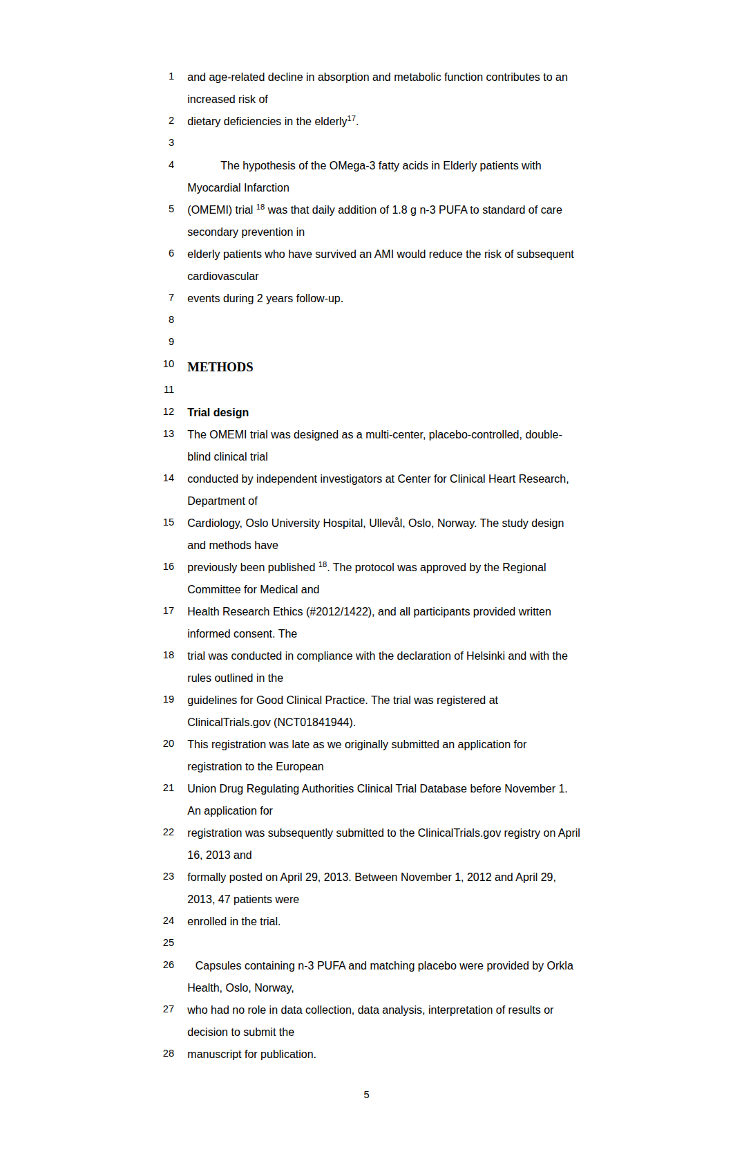and age-related decline in absorption and metabolic function contributes to an increased risk of
dietary deficiencies in the elderly17.
The hypothesis of the OMega-3 fatty acids in Elderly patients with Myocardial Infarction
(OMEMI) trial 18 was that daily addition of 1.8 g n-3 PUFA to standard of care secondary prevention in
elderly patients who have survived an AMI would reduce the risk of subsequent cardiovascular
events during 2 years follow-up.
METHODS
Trial design
The OMEMI trial was designed as a multi-center, placebo-controlled, double-blind clinical trial
conducted by independent investigators at Center for Clinical Heart Research, Department of
Cardiology, Oslo University Hospital, Ullevål, Oslo, Norway. The study design and methods have
previously been published 18. The protocol was approved by the Regional Committee for Medical and
Health Research Ethics (#2012/1422), and all participants provided written informed consent. The
trial was conducted in compliance with the declaration of Helsinki and with the rules outlined in the
guidelines for Good Clinical Practice. The trial was registered at ClinicalTrials.gov (NCT01841944).
This registration was late as we originally submitted an application for registration to the European
Union Drug Regulating Authorities Clinical Trial Database before November 1. An application for
registration was subsequently submitted to the ClinicalTrials.gov registry on April 16, 2013 and
formally posted on April 29, 2013. Between November 1, 2012 and April 29, 2013, 47 patients were
enrolled in the trial.
Capsules containing n-3 PUFA and matching placebo were provided by Orkla Health, Oslo, Norway,
who had no role in data collection, data analysis, interpretation of results or decision to submit the
manuscript for publication.
5